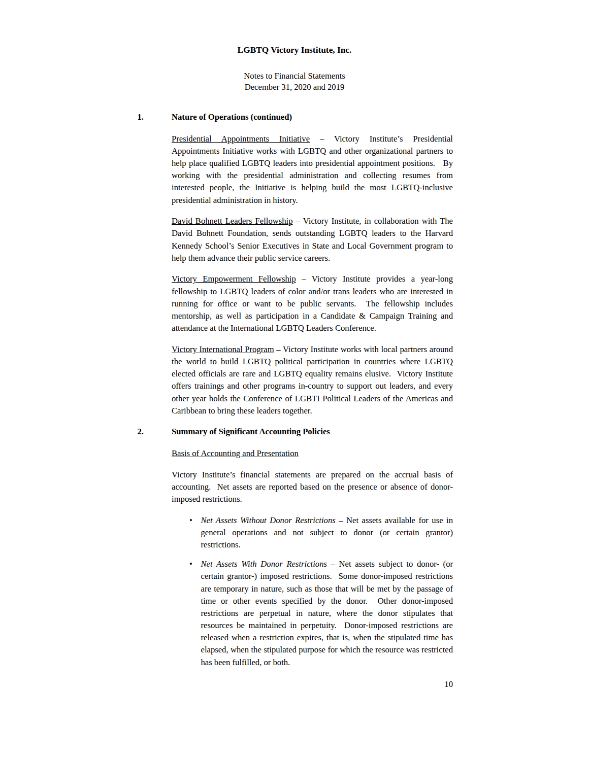LGBTQ Victory Institute, Inc.
Notes to Financial Statements
December 31, 2020 and 2019
1.
Nature of Operations (continued)
Presidential Appointments Initiative – Victory Institute’s Presidential Appointments Initiative works with LGBTQ and other organizational partners to help place qualified LGBTQ leaders into presidential appointment positions. By working with the presidential administration and collecting resumes from interested people, the Initiative is helping build the most LGBTQ-inclusive presidential administration in history.
David Bohnett Leaders Fellowship – Victory Institute, in collaboration with The David Bohnett Foundation, sends outstanding LGBTQ leaders to the Harvard Kennedy School’s Senior Executives in State and Local Government program to help them advance their public service careers.
Victory Empowerment Fellowship – Victory Institute provides a year-long fellowship to LGBTQ leaders of color and/or trans leaders who are interested in running for office or want to be public servants. The fellowship includes mentorship, as well as participation in a Candidate & Campaign Training and attendance at the International LGBTQ Leaders Conference.
Victory International Program – Victory Institute works with local partners around the world to build LGBTQ political participation in countries where LGBTQ elected officials are rare and LGBTQ equality remains elusive. Victory Institute offers trainings and other programs in-country to support out leaders, and every other year holds the Conference of LGBTI Political Leaders of the Americas and Caribbean to bring these leaders together.
2.
Summary of Significant Accounting Policies
Basis of Accounting and Presentation
Victory Institute’s financial statements are prepared on the accrual basis of accounting. Net assets are reported based on the presence or absence of donor-imposed restrictions.
Net Assets Without Donor Restrictions – Net assets available for use in general operations and not subject to donor (or certain grantor) restrictions.
Net Assets With Donor Restrictions – Net assets subject to donor- (or certain grantor-) imposed restrictions. Some donor-imposed restrictions are temporary in nature, such as those that will be met by the passage of time or other events specified by the donor. Other donor-imposed restrictions are perpetual in nature, where the donor stipulates that resources be maintained in perpetuity. Donor-imposed restrictions are released when a restriction expires, that is, when the stipulated time has elapsed, when the stipulated purpose for which the resource was restricted has been fulfilled, or both.
10